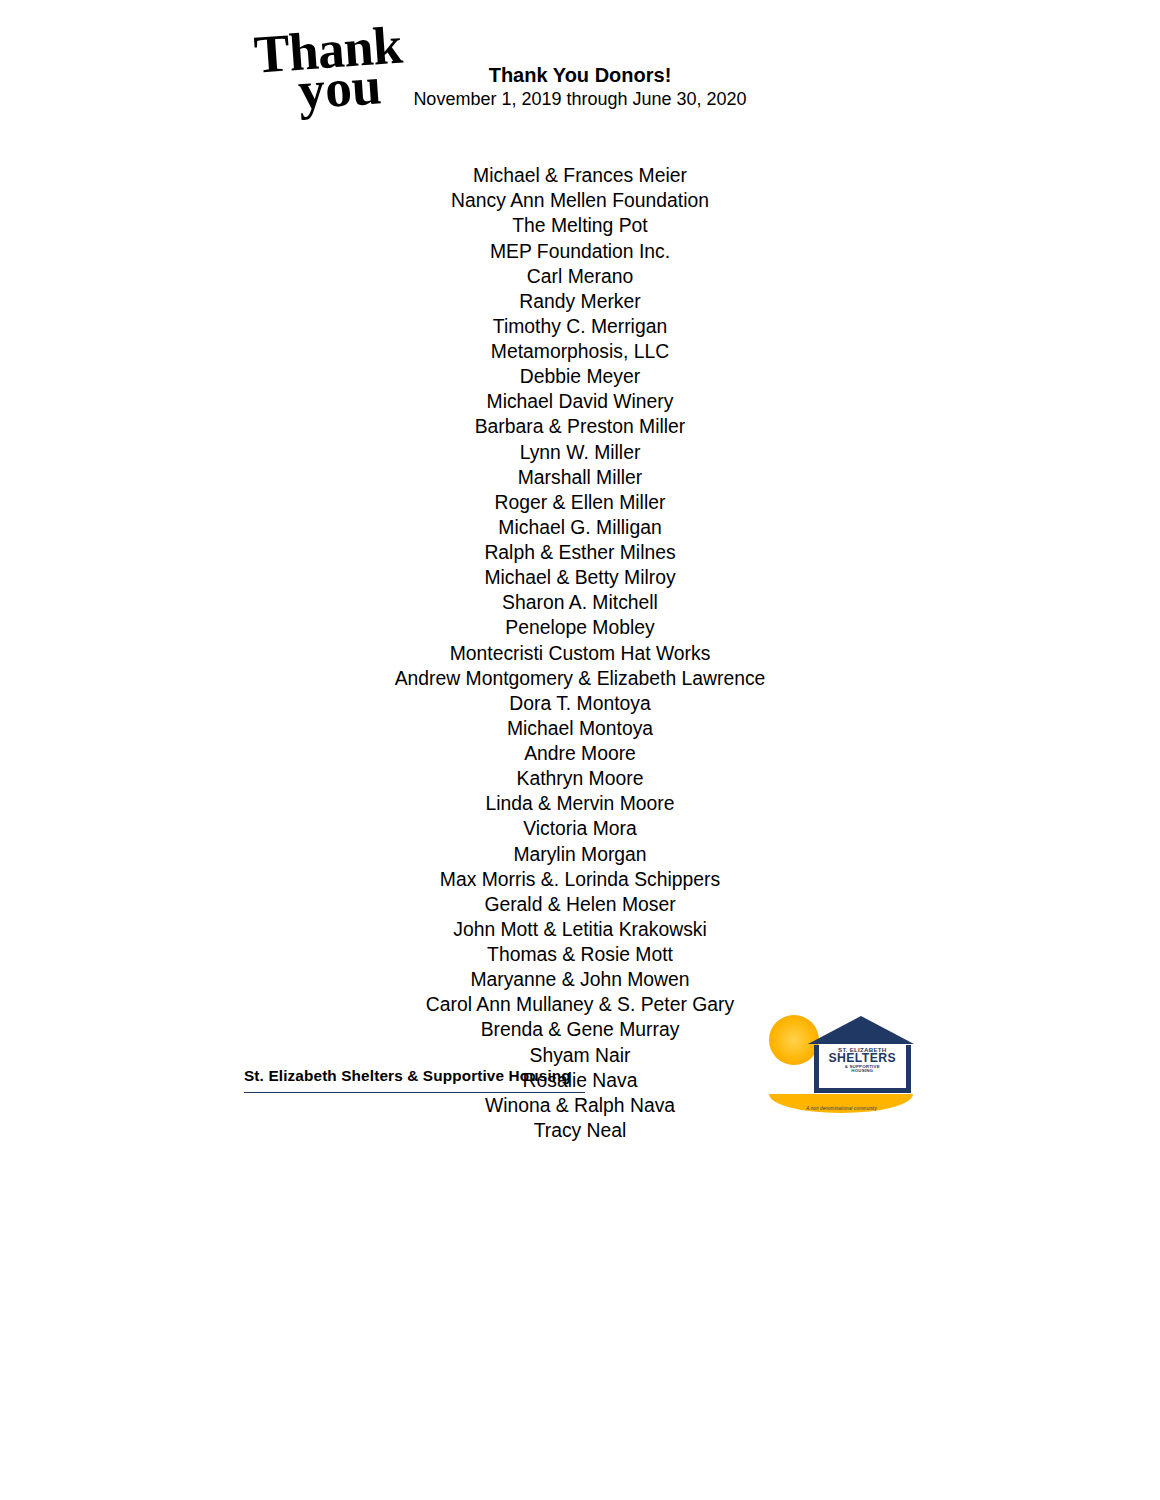Thank you
Thank You Donors!
November 1, 2019 through June 30, 2020
Michael & Frances Meier
Nancy Ann Mellen Foundation
The Melting Pot
MEP Foundation Inc.
Carl Merano
Randy Merker
Timothy C. Merrigan
Metamorphosis, LLC
Debbie Meyer
Michael David Winery
Barbara & Preston Miller
Lynn W. Miller
Marshall Miller
Roger & Ellen Miller
Michael G. Milligan
Ralph & Esther Milnes
Michael & Betty Milroy
Sharon A. Mitchell
Penelope Mobley
Montecristi Custom Hat Works
Andrew Montgomery & Elizabeth Lawrence
Dora T. Montoya
Michael Montoya
Andre Moore
Kathryn Moore
Linda & Mervin Moore
Victoria Mora
Marylin Morgan
Max Morris &. Lorinda Schippers
Gerald & Helen Moser
John Mott & Letitia Krakowski
Thomas & Rosie Mott
Maryanne & John Mowen
Carol Ann Mullaney & S. Peter Gary
Brenda & Gene Murray
Shyam Nair
Rosalie Nava
Winona & Ralph Nava
Tracy Neal
St. Elizabeth Shelters & Supportive Housing
ST. ELIZABETH SHELTERS & SUPPORTIVE HOUSING
A non denominational community